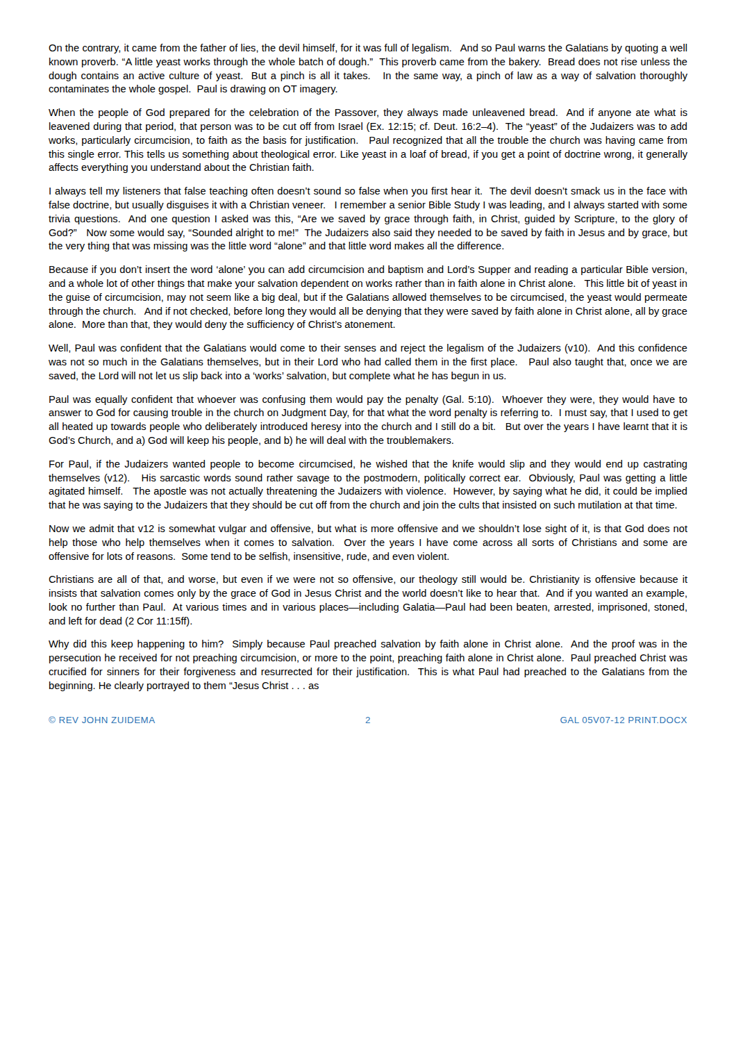On the contrary, it came from the father of lies, the devil himself, for it was full of legalism. And so Paul warns the Galatians by quoting a well known proverb. “A little yeast works through the whole batch of dough.” This proverb came from the bakery. Bread does not rise unless the dough contains an active culture of yeast. But a pinch is all it takes. In the same way, a pinch of law as a way of salvation thoroughly contaminates the whole gospel. Paul is drawing on OT imagery.
When the people of God prepared for the celebration of the Passover, they always made unleavened bread. And if anyone ate what is leavened during that period, that person was to be cut off from Israel (Ex. 12:15; cf. Deut. 16:2–4). The “yeast” of the Judaizers was to add works, particularly circumcision, to faith as the basis for justification. Paul recognized that all the trouble the church was having came from this single error. This tells us something about theological error. Like yeast in a loaf of bread, if you get a point of doctrine wrong, it generally affects everything you understand about the Christian faith.
I always tell my listeners that false teaching often doesn’t sound so false when you first hear it. The devil doesn’t smack us in the face with false doctrine, but usually disguises it with a Christian veneer. I remember a senior Bible Study I was leading, and I always started with some trivia questions. And one question I asked was this, “Are we saved by grace through faith, in Christ, guided by Scripture, to the glory of God?” Now some would say, “Sounded alright to me!” The Judaizers also said they needed to be saved by faith in Jesus and by grace, but the very thing that was missing was the little word “alone” and that little word makes all the difference.
Because if you don’t insert the word ‘alone’ you can add circumcision and baptism and Lord’s Supper and reading a particular Bible version, and a whole lot of other things that make your salvation dependent on works rather than in faith alone in Christ alone. This little bit of yeast in the guise of circumcision, may not seem like a big deal, but if the Galatians allowed themselves to be circumcised, the yeast would permeate through the church. And if not checked, before long they would all be denying that they were saved by faith alone in Christ alone, all by grace alone. More than that, they would deny the sufficiency of Christ’s atonement.
Well, Paul was confident that the Galatians would come to their senses and reject the legalism of the Judaizers (v10). And this confidence was not so much in the Galatians themselves, but in their Lord who had called them in the first place. Paul also taught that, once we are saved, the Lord will not let us slip back into a ‘works’ salvation, but complete what he has begun in us.
Paul was equally confident that whoever was confusing them would pay the penalty (Gal. 5:10). Whoever they were, they would have to answer to God for causing trouble in the church on Judgment Day, for that what the word penalty is referring to. I must say, that I used to get all heated up towards people who deliberately introduced heresy into the church and I still do a bit. But over the years I have learnt that it is God’s Church, and a) God will keep his people, and b) he will deal with the troublemakers.
For Paul, if the Judaizers wanted people to become circumcised, he wished that the knife would slip and they would end up castrating themselves (v12). His sarcastic words sound rather savage to the postmodern, politically correct ear. Obviously, Paul was getting a little agitated himself. The apostle was not actually threatening the Judaizers with violence. However, by saying what he did, it could be implied that he was saying to the Judaizers that they should be cut off from the church and join the cults that insisted on such mutilation at that time.
Now we admit that v12 is somewhat vulgar and offensive, but what is more offensive and we shouldn’t lose sight of it, is that God does not help those who help themselves when it comes to salvation. Over the years I have come across all sorts of Christians and some are offensive for lots of reasons. Some tend to be selfish, insensitive, rude, and even violent.
Christians are all of that, and worse, but even if we were not so offensive, our theology still would be. Christianity is offensive because it insists that salvation comes only by the grace of God in Jesus Christ and the world doesn’t like to hear that. And if you wanted an example, look no further than Paul. At various times and in various places—including Galatia—Paul had been beaten, arrested, imprisoned, stoned, and left for dead (2 Cor 11:15ff).
Why did this keep happening to him? Simply because Paul preached salvation by faith alone in Christ alone. And the proof was in the persecution he received for not preaching circumcision, or more to the point, preaching faith alone in Christ alone. Paul preached Christ was crucified for sinners for their forgiveness and resurrected for their justification. This is what Paul had preached to the Galatians from the beginning. He clearly portrayed to them “Jesus Christ . . . as
© REV JOHN ZUIDEMA
2
GAL 05V07-12 PRINT.DOCX